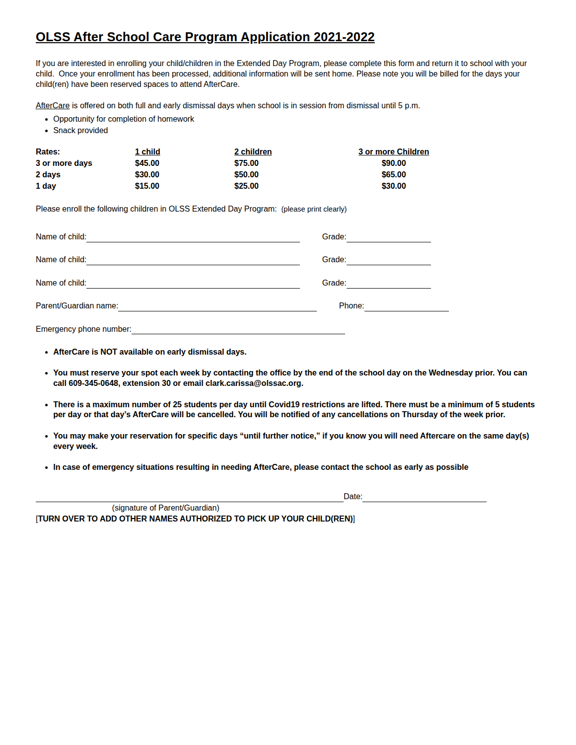OLSS After School Care Program Application 2021-2022
If you are interested in enrolling your child/children in the Extended Day Program, please complete this form and return it to school with your child. Once your enrollment has been processed, additional information will be sent home. Please note you will be billed for the days your child(ren) have been reserved spaces to attend AfterCare.
AfterCare is offered on both full and early dismissal days when school is in session from dismissal until 5 p.m.
Opportunity for completion of homework
Snack provided
| Rates: | 1 child | 2 children | 3 or more Children |
| --- | --- | --- | --- |
| 3 or more days | $45.00 | $75.00 | $90.00 |
| 2 days | $30.00 | $50.00 | $65.00 |
| 1 day | $15.00 | $25.00 | $30.00 |
Please enroll the following children in OLSS Extended Day Program: (please print clearly)
Name of child: Grade:
Name of child: Grade:
Name of child: Grade:
Parent/Guardian name: Phone:
Emergency phone number:
AfterCare is NOT available on early dismissal days.
You must reserve your spot each week by contacting the office by the end of the school day on the Wednesday prior. You can call 609-345-0648, extension 30 or email clark.carissa@olssac.org.
There is a maximum number of 25 students per day until Covid19 restrictions are lifted. There must be a minimum of 5 students per day or that day’s AfterCare will be cancelled. You will be notified of any cancellations on Thursday of the week prior.
You may make your reservation for specific days “until further notice,” if you know you will need Aftercare on the same day(s) every week.
In case of emergency situations resulting in needing AfterCare, please contact the school as early as possible
Date:
(signature of Parent/Guardian)
[TURN OVER TO ADD OTHER NAMES AUTHORIZED TO PICK UP YOUR CHILD(REN)]